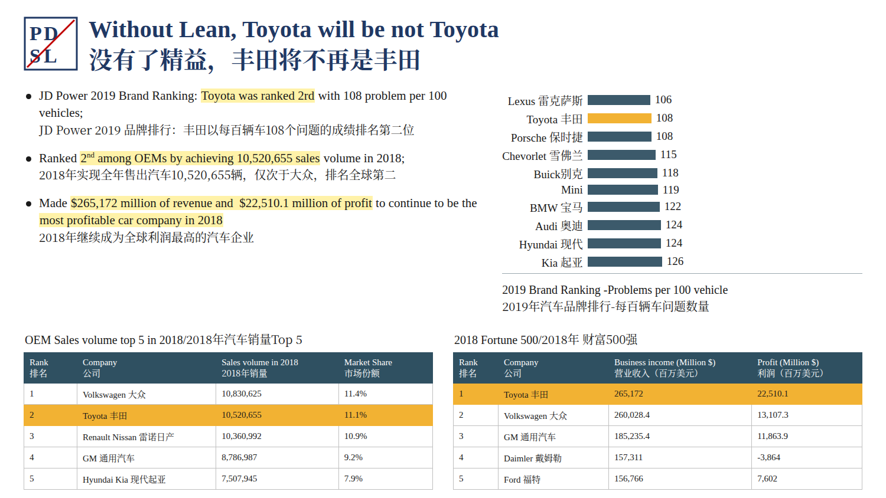P D S L
Without Lean, Toyota will be not Toyota 没有了精益，丰田将不再是丰田
JD Power 2019 Brand Ranking: Toyota was ranked 2rd with 108 problem per 100 vehicles;
JD Power 2019 品牌排行：丰田以每百辆车108个问题的成绩排名第二位
Ranked 2nd among OEMs by achieving 10,520,655 sales volume in 2018;
2018年实现全年售出汽车10,520,655辆，仅次于大众，排名全球第二
Made $265,172 million of revenue and $22,510.1 million of profit to continue to be the most profitable car company in 2018
2018年继续成为全球利润最高的汽车企业
| Lexus 雷克萨斯 | 106 |
| Toyota 丰田 | 108 |
| Porsche 保时捷 | 108 |
| Chevorlet 雪佛兰 | 115 |
| Buick 别克 | 118 |
| Mini | 119 |
| BMW 宝马 | 122 |
| Audi 奥迪 | 124 |
| Hyundai 现代 | 124 |
| Kia 起亚 | 126 |
2019 Brand Ranking -Problems per 100 vehicle
2019年汽车品牌排行-每百辆车问题数量
OEM Sales volume top 5 in 2018/2018年汽车销量Top 5
| Rank 排名 | Company 公司 | Sales volume in 2018 2018年销量 | Market Share 市场份额 |
| --- | --- | --- | --- |
| 1 | Volkswagen 大众 | 10,830,625 | 11.4% |
| 2 | Toyota 丰田 | 10,520,655 | 11.1% |
| 3 | Renault Nissan 雷诺日产 | 10,360,992 | 10.9% |
| 4 | GM 通用汽车 | 8,786,987 | 9.2% |
| 5 | Hyundai Kia 现代起亚 | 7,507,945 | 7.9% |
2018 Fortune 500/2018年 财富500强
| Rank 排名 | Company 公司 | Business income (Million $) 营业收入（百万美元） | Profit (Million $) 利润（百万美元） |
| --- | --- | --- | --- |
| 1 | Toyota 丰田 | 265,172 | 22,510.1 |
| 2 | Volkswagen 大众 | 260,028.4 | 13,107.3 |
| 3 | GM 通用汽车 | 185,235.4 | 11,863.9 |
| 4 | Daimler 戴姆勒 | 157,311 | -3,864 |
| 5 | Ford 福特 | 156,766 | 7,602 |